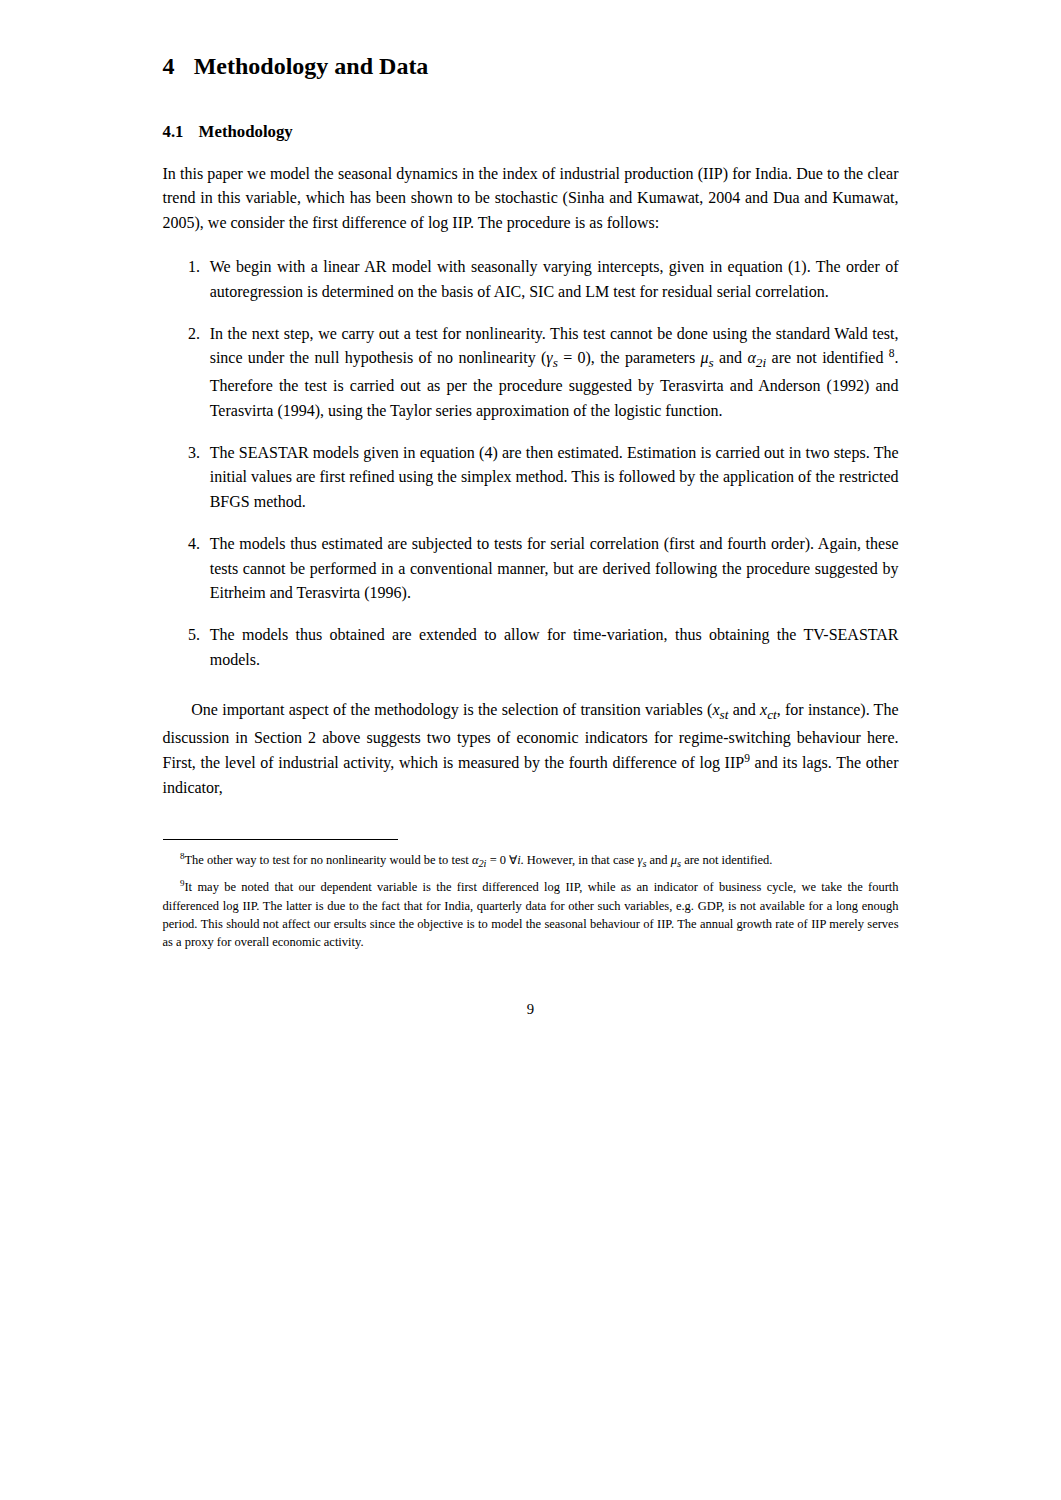4 Methodology and Data
4.1 Methodology
In this paper we model the seasonal dynamics in the index of industrial production (IIP) for India. Due to the clear trend in this variable, which has been shown to be stochastic (Sinha and Kumawat, 2004 and Dua and Kumawat, 2005), we consider the first difference of log IIP. The procedure is as follows:
We begin with a linear AR model with seasonally varying intercepts, given in equation (1). The order of autoregression is determined on the basis of AIC, SIC and LM test for residual serial correlation.
In the next step, we carry out a test for nonlinearity. This test cannot be done using the standard Wald test, since under the null hypothesis of no nonlinearity (γs = 0), the parameters μs and α2i are not identified 8. Therefore the test is carried out as per the procedure suggested by Terasvirta and Anderson (1992) and Terasvirta (1994), using the Taylor series approximation of the logistic function.
The SEASTAR models given in equation (4) are then estimated. Estimation is carried out in two steps. The initial values are first refined using the simplex method. This is followed by the application of the restricted BFGS method.
The models thus estimated are subjected to tests for serial correlation (first and fourth order). Again, these tests cannot be performed in a conventional manner, but are derived following the procedure suggested by Eitrheim and Terasvirta (1996).
The models thus obtained are extended to allow for time-variation, thus obtaining the TV-SEASTAR models.
One important aspect of the methodology is the selection of transition variables (xst and xct, for instance). The discussion in Section 2 above suggests two types of economic indicators for regime-switching behaviour here. First, the level of industrial activity, which is measured by the fourth difference of log IIP9 and its lags. The other indicator,
8The other way to test for no nonlinearity would be to test α2i = 0 ∀i. However, in that case γs and μs are not identified.
9It may be noted that our dependent variable is the first differenced log IIP, while as an indicator of business cycle, we take the fourth differenced log IIP. The latter is due to the fact that for India, quarterly data for other such variables, e.g. GDP, is not available for a long enough period. This should not affect our ersults since the objective is to model the seasonal behaviour of IIP. The annual growth rate of IIP merely serves as a proxy for overall economic activity.
9